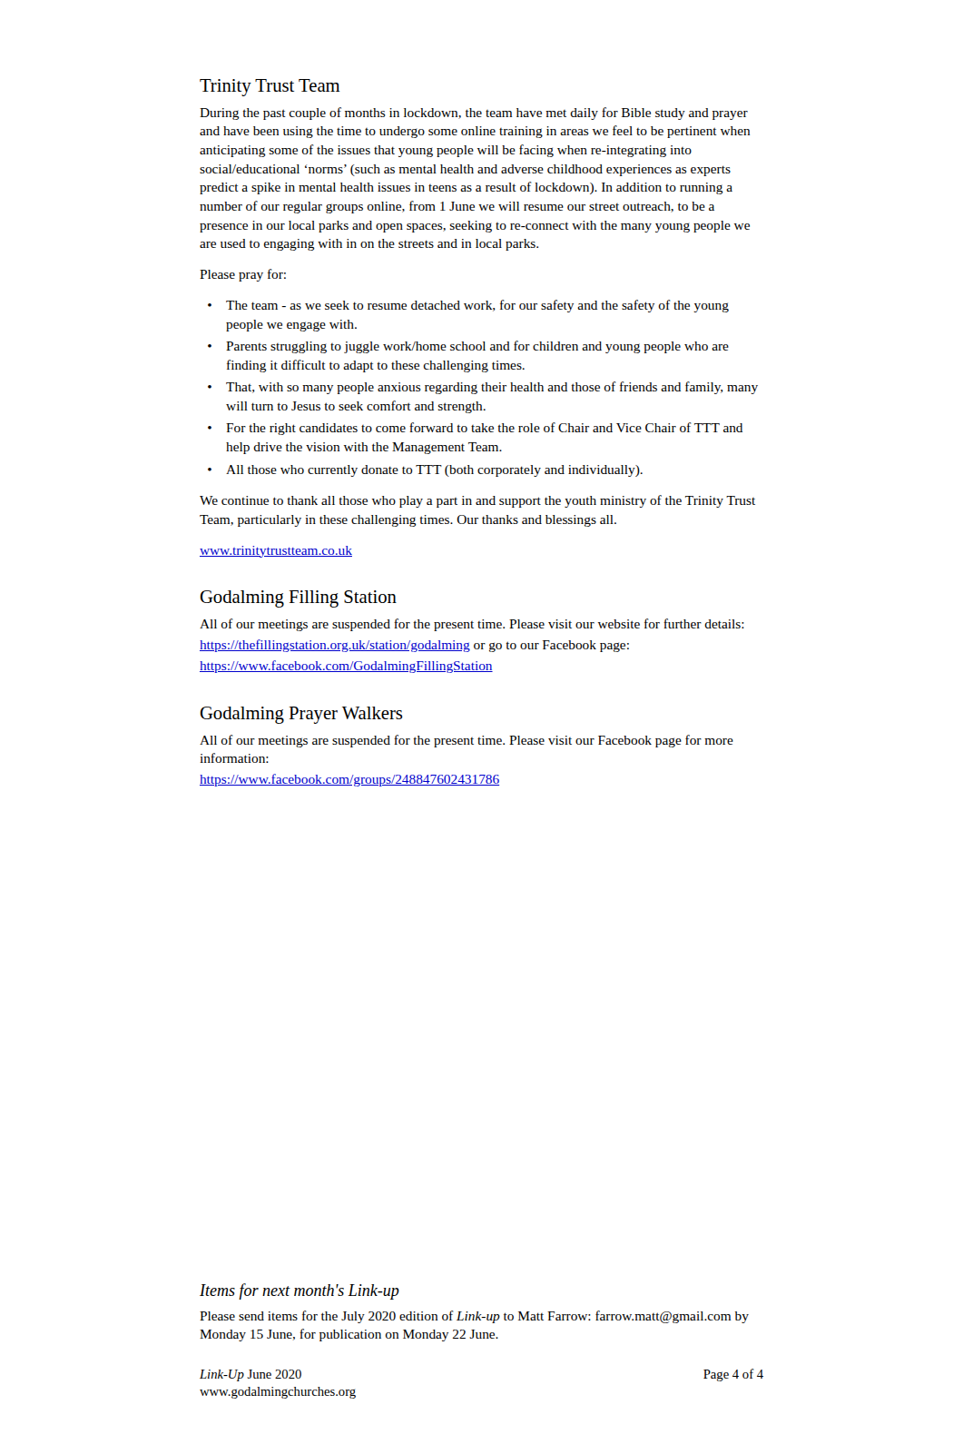Trinity Trust Team
During the past couple of months in lockdown, the team have met daily for Bible study and prayer and have been using the time to undergo some online training in areas we feel to be pertinent when anticipating some of the issues that young people will be facing when re-integrating into social/educational ‘norms’ (such as mental health and adverse childhood experiences as experts predict a spike in mental health issues in teens as a result of lockdown). In addition to running a number of our regular groups online, from 1 June we will resume our street outreach, to be a presence in our local parks and open spaces, seeking to re-connect with the many young people we are used to engaging with in on the streets and in local parks.
Please pray for:
The team - as we seek to resume detached work, for our safety and the safety of the young people we engage with.
Parents struggling to juggle work/home school and for children and young people who are finding it difficult to adapt to these challenging times.
That, with so many people anxious regarding their health and those of friends and family, many will turn to Jesus to seek comfort and strength.
For the right candidates to come forward to take the role of Chair and Vice Chair of TTT and help drive the vision with the Management Team.
All those who currently donate to TTT (both corporately and individually).
We continue to thank all those who play a part in and support the youth ministry of the Trinity Trust Team, particularly in these challenging times. Our thanks and blessings all.
www.trinitytrustteam.co.uk
Godalming Filling Station
All of our meetings are suspended for the present time. Please visit our website for further details:
https://thefillingstation.org.uk/station/godalming or go to our Facebook page:
https://www.facebook.com/GodalmingFillingStation
Godalming Prayer Walkers
All of our meetings are suspended for the present time. Please visit our Facebook page for more information:
https://www.facebook.com/groups/248847602431786
Items for next month's Link-up
Please send items for the July 2020 edition of Link-up to Matt Farrow: farrow.matt@gmail.com by Monday 15 June, for publication on Monday 22 June.
Link-Up June 2020
www.godalmingchurches.org
Page 4 of 4